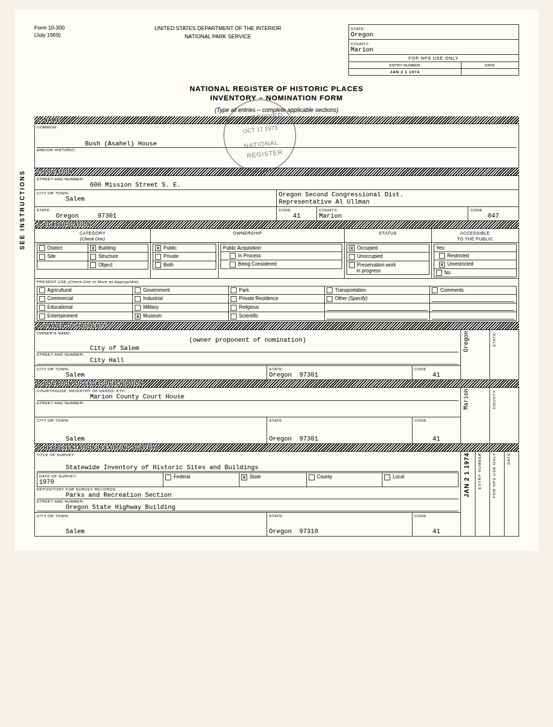SEE INSTRUCTIONS
Form 10-300
(July 1969)
UNITED STATES DEPARTMENT OF THE INTERIOR
NATIONAL PARK SERVICE
STATE:
Oregon
COUNTY:
Marion
FOR NPS USE ONLY
ENTRY NUMBER
DATE
JAN 2 1 1974
NATIONAL REGISTER OF HISTORIC PLACES
INVENTORY – NOMINATION FORM
(Type all entries – complete applicable sections)
RECEIVED
OCT 17 1973
NATIONAL
REGISTER
1. NAME
| COMMON: Bush (Asahel) House AND/OR HISTORIC: |
2. LOCATION
| STREET AND NUMBER: 600 Mission Street S. E. |
| CITY OR TOWN: Salem | Oregon Second Congressional Dist. Representative Al Ullman |
| STATE Oregon 97301 | CODE 41 | COUNTY: Marion | CODE 047 |
3. CLASSIFICATION
| CATEGORY (Check One) | OWNERSHIP | STATUS | ACCESSIBLE TO THE PUBLIC |
| / District / Building / / Site / Structure / / / Object / | / Public / / Private / / Both / | / Public Acquisition: / / In Process / / Being Considered / | / Occupied / / Unoccupied / / Preservation work in progress / | / Yes: / / Restricted / / Unrestricted / / No / |
| PRESENT USE (Check One or More as Appropriate) / Agricultural / Government / Park / Transportation / Comments / / Commercial / Industrial / Private Residence / Other (Specify) / / / Educational / Military / Religious / / / / Entertainment / Museum / Scientific / / / |
4. OWNER OF PROPERTY
| OWNER'S NAME: (owner proponent of nomination) City of Salem STREET AND NUMBER: City Hall | Oregon | STATE: |
| CITY OR TOWN: Salem | STATE: Oregon 97301 | CODE 41 |
5. LOCATION OF LEGAL DESCRIPTION
| COURTHOUSE, REGISTRY OF DEEDS, ETC: Marion County Court House STREET AND NUMBER: | Marion | COUNTY: |
| CITY OR TOWN: Salem | STATE Oregon 97301 | CODE 41 |
6. REPRESENTATION IN EXISTING SURVEYS
| TITLE OF SURVEY: Statewide Inventory of Historic Sites and Buildings / DATE OF SURVEY: 1970 / Federal / State / County / Local / DEPOSITORY FOR SURVEY RECORDS: Parks and Recreation Section STREET AND NUMBER: Oregon State Highway Building | JAN 2 1 1974 | ENTRY NUMBER | FOR NPS USE ONLY | DATE |
| CITY OR TOWN: Salem | STATE: Oregon 97310 | CODE 41 |